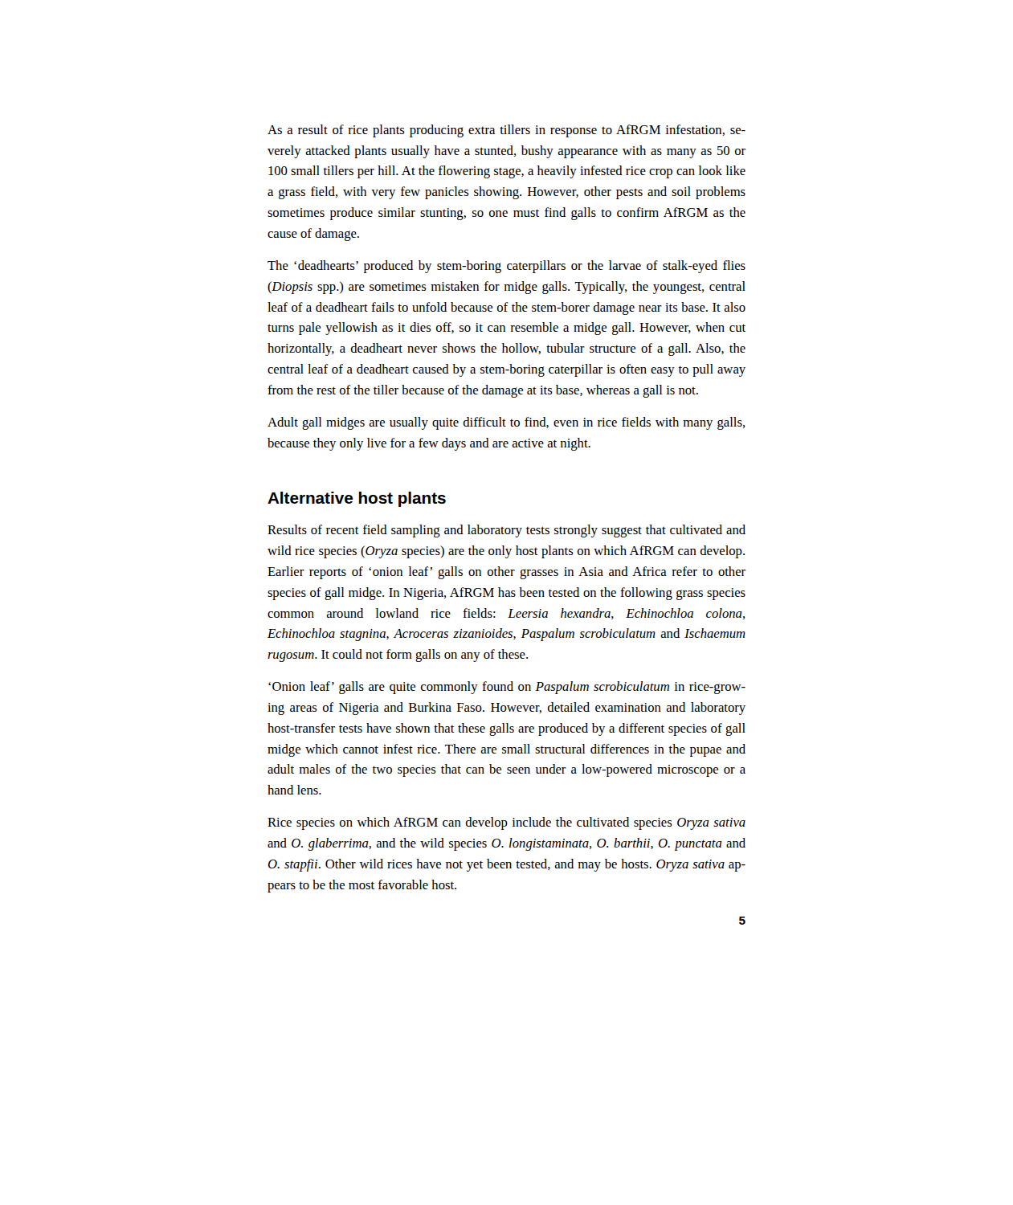As a result of rice plants producing extra tillers in response to AfRGM infestation, severely attacked plants usually have a stunted, bushy appearance with as many as 50 or 100 small tillers per hill. At the flowering stage, a heavily infested rice crop can look like a grass field, with very few panicles showing. However, other pests and soil problems sometimes produce similar stunting, so one must find galls to confirm AfRGM as the cause of damage.
The ‘deadhearts’ produced by stem-boring caterpillars or the larvae of stalk-eyed flies (Diopsis spp.) are sometimes mistaken for midge galls. Typically, the youngest, central leaf of a deadheart fails to unfold because of the stem-borer damage near its base. It also turns pale yellowish as it dies off, so it can resemble a midge gall. However, when cut horizontally, a deadheart never shows the hollow, tubular structure of a gall. Also, the central leaf of a deadheart caused by a stem-boring caterpillar is often easy to pull away from the rest of the tiller because of the damage at its base, whereas a gall is not.
Adult gall midges are usually quite difficult to find, even in rice fields with many galls, because they only live for a few days and are active at night.
Alternative host plants
Results of recent field sampling and laboratory tests strongly suggest that cultivated and wild rice species (Oryza species) are the only host plants on which AfRGM can develop. Earlier reports of ‘onion leaf’ galls on other grasses in Asia and Africa refer to other species of gall midge. In Nigeria, AfRGM has been tested on the following grass species common around lowland rice fields: Leersia hexandra, Echinochloa colona, Echinochloa stagnina, Acroceras zizanioides, Paspalum scrobiculatum and Ischaemum rugosum. It could not form galls on any of these.
‘Onion leaf’ galls are quite commonly found on Paspalum scrobiculatum in rice-growing areas of Nigeria and Burkina Faso. However, detailed examination and laboratory host-transfer tests have shown that these galls are produced by a different species of gall midge which cannot infest rice. There are small structural differences in the pupae and adult males of the two species that can be seen under a low-powered microscope or a hand lens.
Rice species on which AfRGM can develop include the cultivated species Oryza sativa and O. glaberrima, and the wild species O. longistaminata, O. barthii, O. punctata and O. stapfii. Other wild rices have not yet been tested, and may be hosts. Oryza sativa appears to be the most favorable host.
5